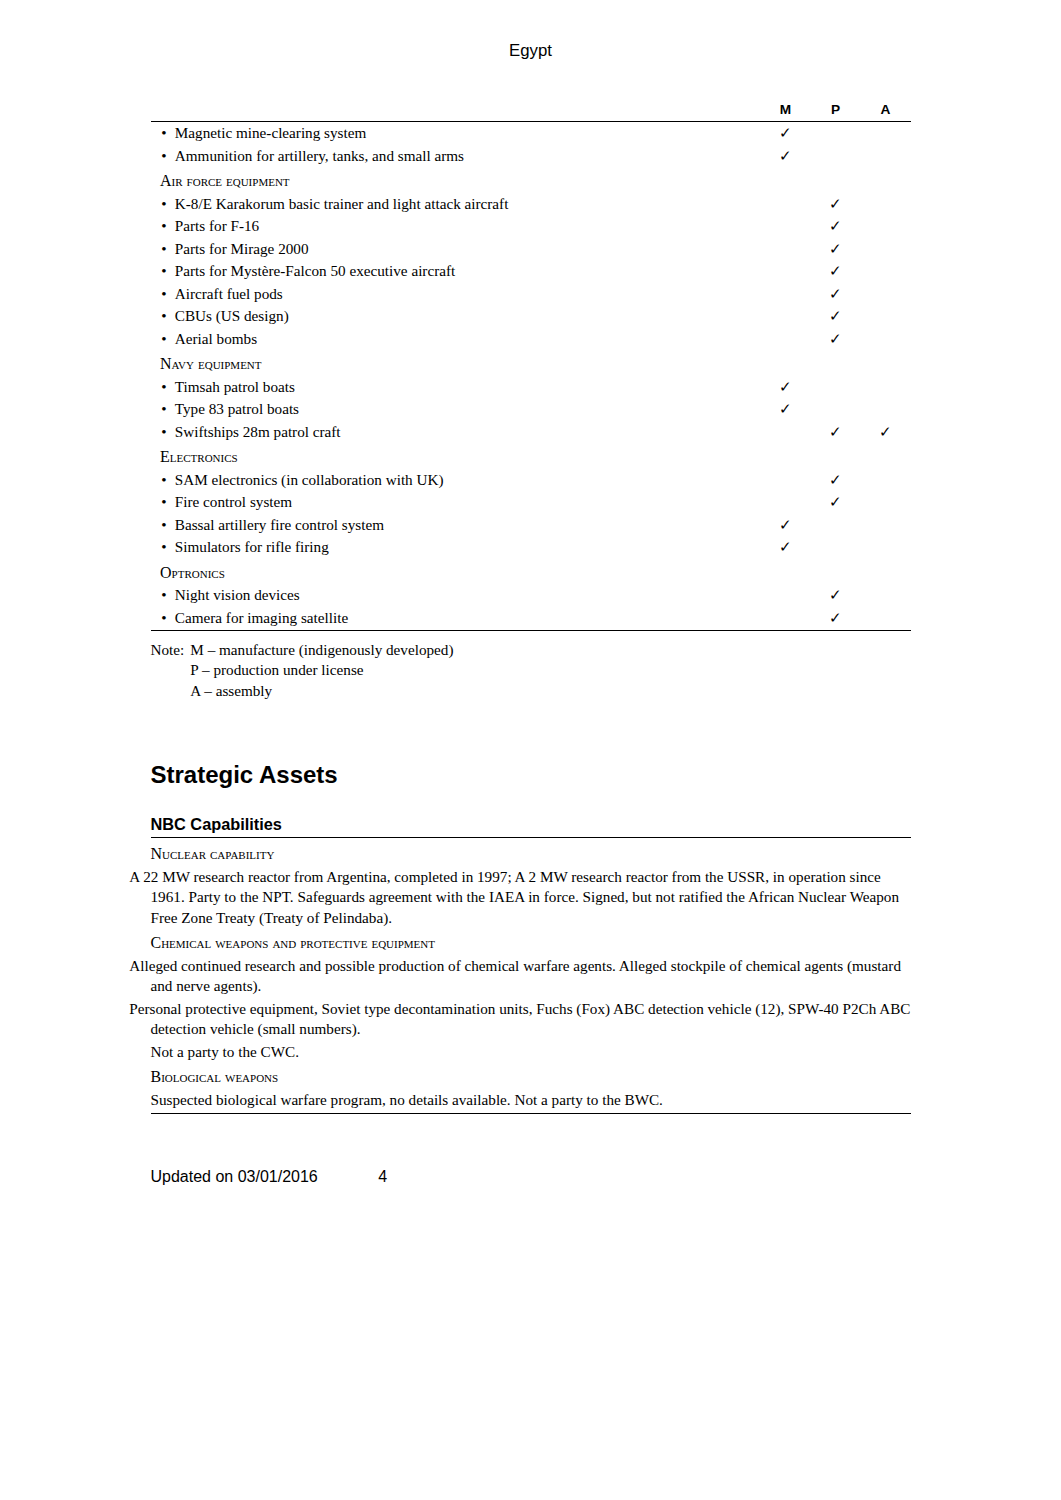Egypt
| | M | P | A |
| --- | --- | --- | --- |
| Magnetic mine-clearing system | ✓ | | |
| Ammunition for artillery, tanks, and small arms | ✓ | | |
| Air force equipment |
| K-8/E Karakorum basic trainer and light attack aircraft | | ✓ | |
| Parts for F-16 | | ✓ | |
| Parts for Mirage 2000 | | ✓ | |
| Parts for Mystère-Falcon 50 executive aircraft | | ✓ | |
| Aircraft fuel pods | | ✓ | |
| CBUs (US design) | | ✓ | |
| Aerial bombs | | ✓ | |
| Navy equipment |
| Timsah patrol boats | ✓ | | |
| Type 83 patrol boats | ✓ | | |
| Swiftships 28m patrol craft | | ✓ | ✓ |
| Electronics |
| SAM electronics (in collaboration with UK) | | ✓ | |
| Fire control system | | ✓ | |
| Bassal artillery fire control system | ✓ | | |
| Simulators for rifle firing | ✓ | | |
| Optronics |
| Night vision devices | | ✓ | |
| Camera for imaging satellite | | ✓ | |
| Note: | M – manufacture (indigenously developed) |
| | P – production under license |
| | A – assembly |
Strategic Assets
NBC Capabilities
| Nuclear capability |
| A 22 MW research reactor from Argentina, completed in 1997; A 2 MW research reactor from the USSR, in operation since 1961. Party to the NPT. Safeguards agreement with the IAEA in force. Signed, but not ratified the African Nuclear Weapon Free Zone Treaty (Treaty of Pelindaba). |
| Chemical weapons and protective equipment |
| Alleged continued research and possible production of chemical warfare agents. Alleged stockpile of chemical agents (mustard and nerve agents). |
| Personal protective equipment, Soviet type decontamination units, Fuchs (Fox) ABC detection vehicle (12), SPW-40 P2Ch ABC detection vehicle (small numbers). |
| Not a party to the CWC. |
| Biological weapons |
| Suspected biological warfare program, no details available. Not a party to the BWC. |
Updated on 03/01/2016 4